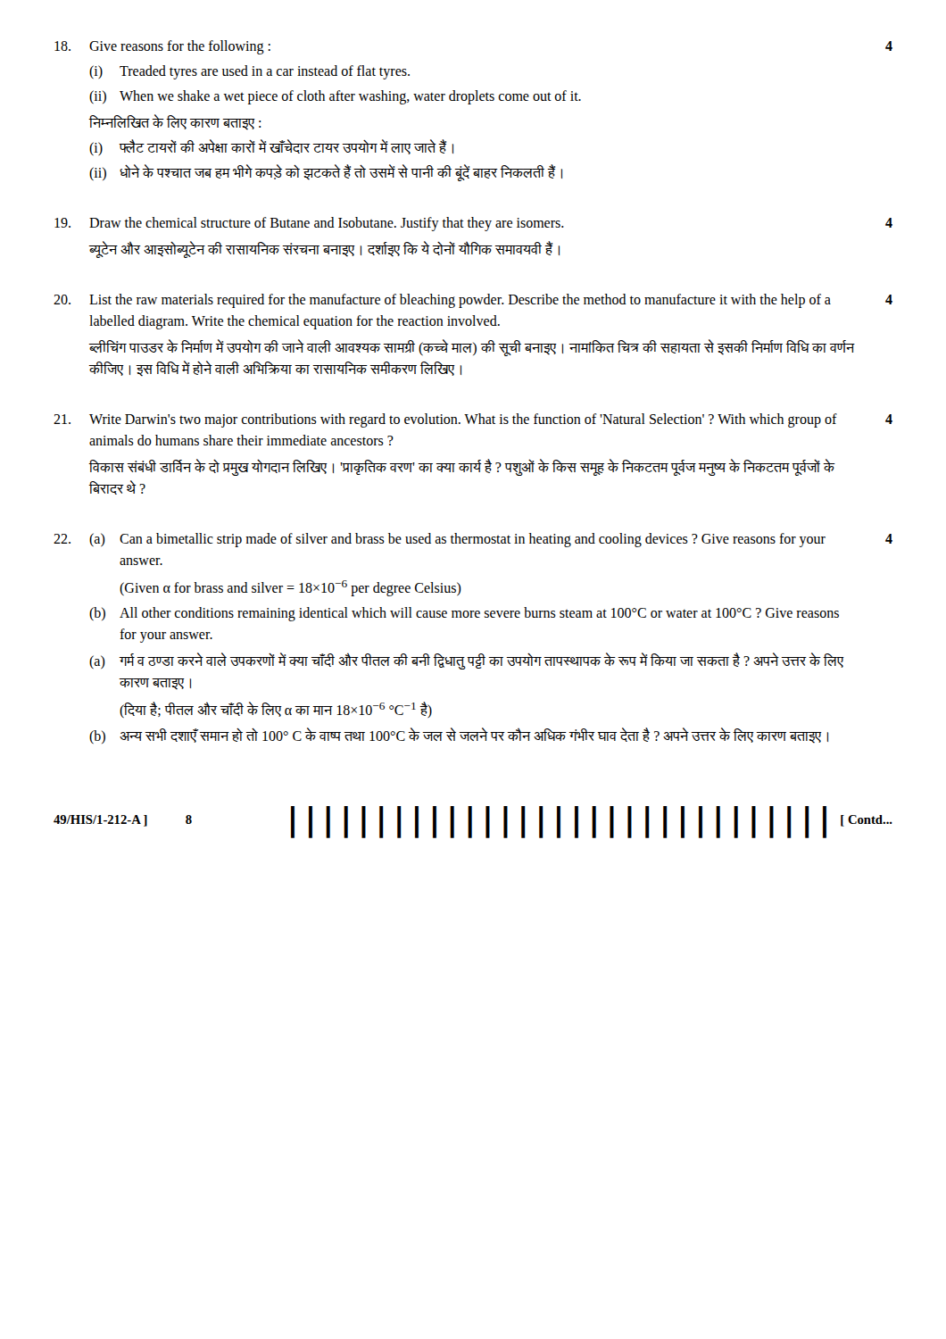18.
4
Give reasons for the following :
(i)
Treaded tyres are used in a car instead of flat tyres.
(ii)
When we shake a wet piece of cloth after washing, water droplets come out of it.
निम्नलिखित के लिए कारण बताइए :
(i)
फ्लैट टायरों की अपेक्षा कारों में खाँचेदार टायर उपयोग में लाए जाते हैं।
(ii)
धोने के पश्चात जब हम भीगे कपड़े को झटकते हैं तो उसमें से पानी की बूंदें बाहर निकलती हैं।
19.
4
Draw the chemical structure of Butane and Isobutane. Justify that they are isomers.
ब्यूटेन और आइसोब्यूटेन की रासायनिक संरचना बनाइए। दर्शाइए कि ये दोनों यौगिक समावयवी हैं।
20.
4
List the raw materials required for the manufacture of bleaching powder. Describe the method to manufacture it with the help of a labelled diagram. Write the chemical equation for the reaction involved.
ब्लीचिंग पाउडर के निर्माण में उपयोग की जाने वाली आवश्यक सामग्री (कच्चे माल) की सूची बनाइए। नामांकित चित्र की सहायता से इसकी निर्माण विधि का वर्णन कीजिए। इस विधि में होने वाली अभिक्रिया का रासायनिक समीकरण लिखिए।
21.
4
Write Darwin's two major contributions with regard to evolution. What is the function of 'Natural Selection' ? With which group of animals do humans share their immediate ancestors ?
विकास संबंधी डार्विन के दो प्रमुख योगदान लिखिए। 'प्राकृतिक वरण' का क्या कार्य है ? पशुओं के किस समूह के निकटतम पूर्वज मनुष्य के निकटतम पूर्वजों के बिरादर थे ?
22.
4
(a)
Can a bimetallic strip made of silver and brass be used as thermostat in heating and cooling devices ? Give reasons for your answer.
(Given α for brass and silver = 18×10−6 per degree Celsius)
(b)
All other conditions remaining identical which will cause more severe burns steam at 100°C or water at 100°C ? Give reasons for your answer.
(a)
गर्म व ठण्डा करने वाले उपकरणों में क्या चाँदी और पीतल की बनी द्विधातु पट्टी का उपयोग तापस्थापक के रूप में किया जा सकता है ? अपने उत्तर के लिए कारण बताइए।
(दिया है; पीतल और चाँदी के लिए α का मान 18×10−6 °C−1 है)
(b)
अन्य सभी दशाएँ समान हो तो 100° C के वाष्प तथा 100°C के जल से जलने पर कौन अधिक गंभीर घाव देता है ? अपने उत्तर के लिए कारण बताइए।
49/HIS/1-212-A ]
8
||||||||||||||||||||||||||||||| [ Contd...